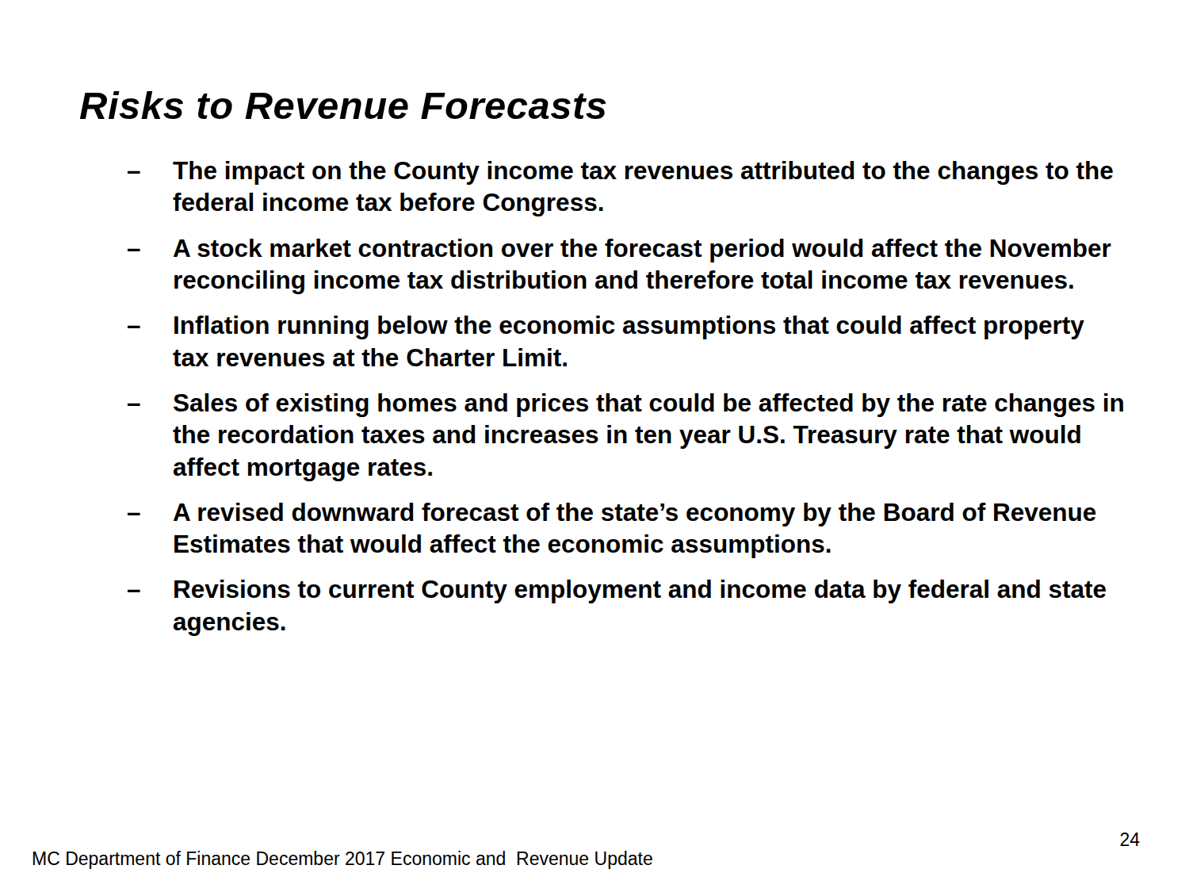Risks to Revenue Forecasts
The impact on the County income tax revenues attributed to the changes to the federal income tax before Congress.
A stock market contraction over the forecast period would affect the November reconciling income tax distribution and therefore total income tax revenues.
Inflation running below the economic assumptions that could affect property tax revenues at the Charter Limit.
Sales of existing homes and prices that could be affected by the rate changes in the recordation taxes and increases in ten year U.S. Treasury rate that would affect mortgage rates.
A revised downward forecast of the state’s economy by the Board of Revenue Estimates that would affect the economic assumptions.
Revisions to current County employment and income data by federal and state agencies.
MC Department of Finance December 2017 Economic and Revenue Update
24